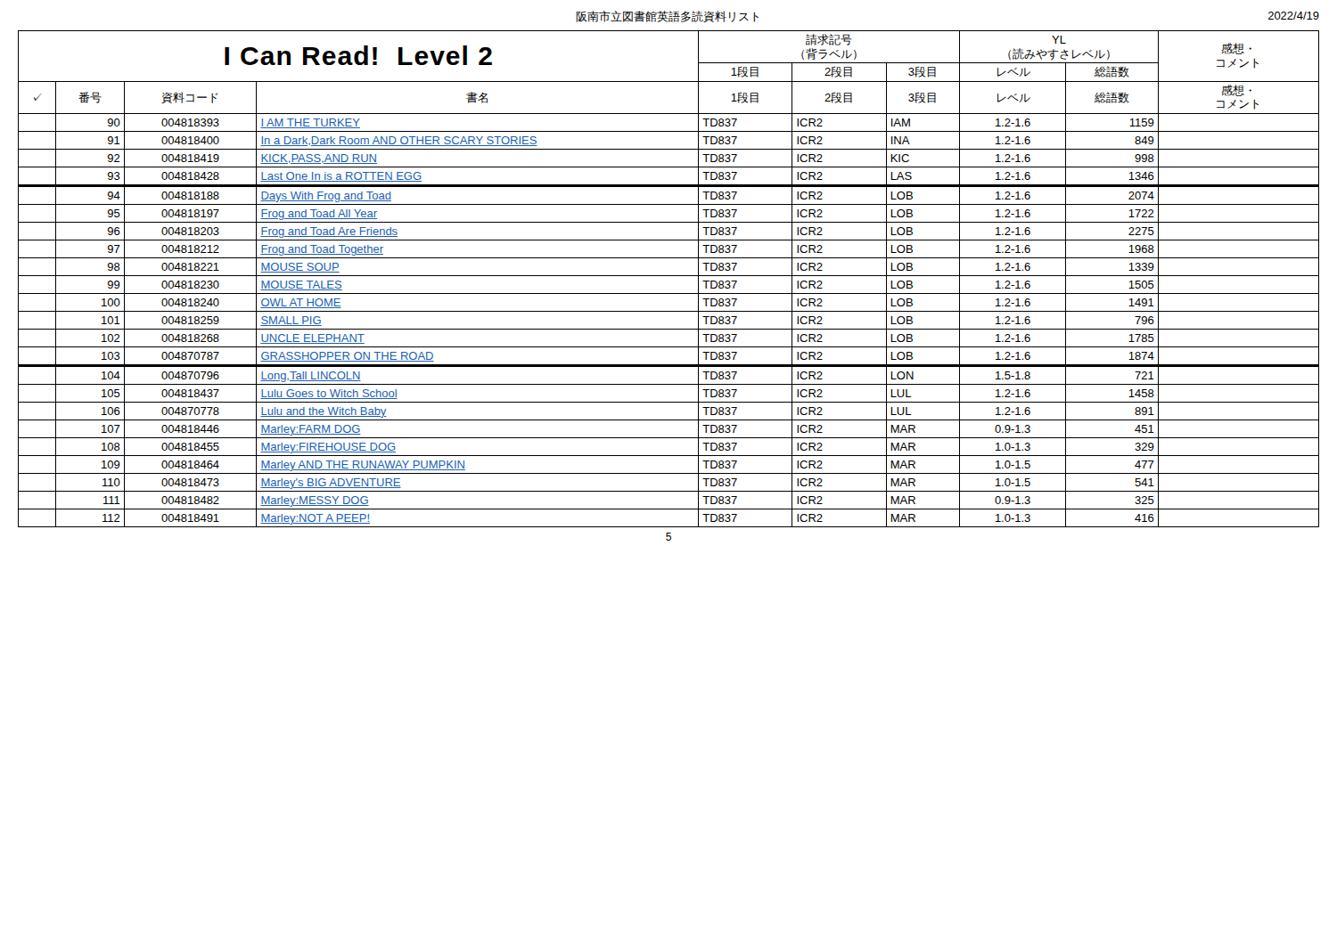阪南市立図書館英語多読資料リスト 2022/4/19
| I Can Read! Level 2 | 請求記号 （背ラベル） | YL （読みやすさレベル） | 感想・ コメント |
| --- | --- | --- | --- |
| 1段目 | 2段目 | 3段目 | レベル | 総語数 |
| ✓ | 番号 | 資料コード | 書名 | 1段目 | 2段目 | 3段目 | レベル | 総語数 | 感想・ コメント |
| | 90 | 004818393 | I AM THE TURKEY | TD837 | ICR2 | IAM | 1.2-1.6 | 1159 | |
| | 91 | 004818400 | In a Dark,Dark Room AND OTHER SCARY STORIES | TD837 | ICR2 | INA | 1.2-1.6 | 849 | |
| | 92 | 004818419 | KICK,PASS,AND RUN | TD837 | ICR2 | KIC | 1.2-1.6 | 998 | |
| | 93 | 004818428 | Last One In is a ROTTEN EGG | TD837 | ICR2 | LAS | 1.2-1.6 | 1346 | |
| | 94 | 004818188 | Days With Frog and Toad | TD837 | ICR2 | LOB | 1.2-1.6 | 2074 | |
| | 95 | 004818197 | Frog and Toad All Year | TD837 | ICR2 | LOB | 1.2-1.6 | 1722 | |
| | 96 | 004818203 | Frog and Toad Are Friends | TD837 | ICR2 | LOB | 1.2-1.6 | 2275 | |
| | 97 | 004818212 | Frog and Toad Together | TD837 | ICR2 | LOB | 1.2-1.6 | 1968 | |
| | 98 | 004818221 | MOUSE SOUP | TD837 | ICR2 | LOB | 1.2-1.6 | 1339 | |
| | 99 | 004818230 | MOUSE TALES | TD837 | ICR2 | LOB | 1.2-1.6 | 1505 | |
| | 100 | 004818240 | OWL AT HOME | TD837 | ICR2 | LOB | 1.2-1.6 | 1491 | |
| | 101 | 004818259 | SMALL PIG | TD837 | ICR2 | LOB | 1.2-1.6 | 796 | |
| | 102 | 004818268 | UNCLE ELEPHANT | TD837 | ICR2 | LOB | 1.2-1.6 | 1785 | |
| | 103 | 004870787 | GRASSHOPPER ON THE ROAD | TD837 | ICR2 | LOB | 1.2-1.6 | 1874 | |
| | 104 | 004870796 | Long,Tall LINCOLN | TD837 | ICR2 | LON | 1.5-1.8 | 721 | |
| | 105 | 004818437 | Lulu Goes to Witch School | TD837 | ICR2 | LUL | 1.2-1.6 | 1458 | |
| | 106 | 004870778 | Lulu and the Witch Baby | TD837 | ICR2 | LUL | 1.2-1.6 | 891 | |
| | 107 | 004818446 | Marley:FARM DOG | TD837 | ICR2 | MAR | 0.9-1.3 | 451 | |
| | 108 | 004818455 | Marley:FIREHOUSE DOG | TD837 | ICR2 | MAR | 1.0-1.3 | 329 | |
| | 109 | 004818464 | Marley AND THE RUNAWAY PUMPKIN | TD837 | ICR2 | MAR | 1.0-1.5 | 477 | |
| | 110 | 004818473 | Marley's BIG ADVENTURE | TD837 | ICR2 | MAR | 1.0-1.5 | 541 | |
| | 111 | 004818482 | Marley:MESSY DOG | TD837 | ICR2 | MAR | 0.9-1.3 | 325 | |
| | 112 | 004818491 | Marley:NOT A PEEP! | TD837 | ICR2 | MAR | 1.0-1.3 | 416 | |
5